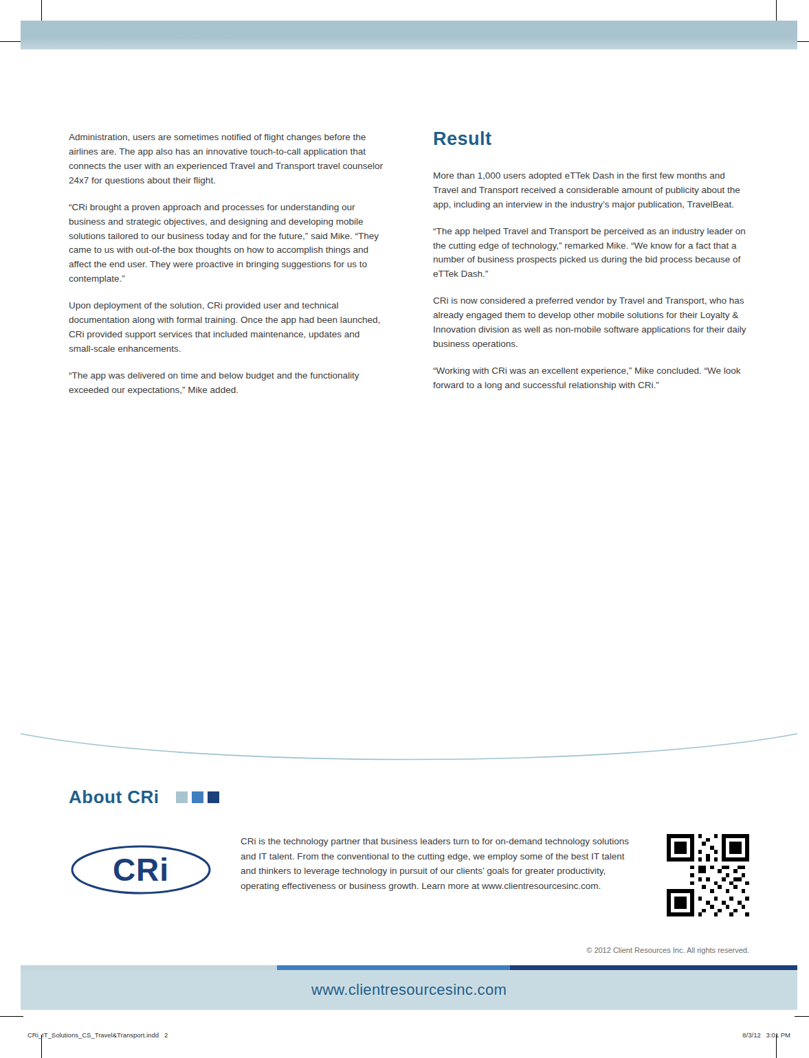Administration, users are sometimes notified of flight changes before the airlines are. The app also has an innovative touch-to-call application that connects the user with an experienced Travel and Transport travel counselor 24x7 for questions about their flight.
“CRi brought a proven approach and processes for understanding our business and strategic objectives, and designing and developing mobile solutions tailored to our business today and for the future,” said Mike. “They came to us with out-of-the box thoughts on how to accomplish things and affect the end user. They were proactive in bringing suggestions for us to contemplate.”
Upon deployment of the solution, CRi provided user and technical documentation along with formal training. Once the app had been launched, CRi provided support services that included maintenance, updates and small-scale enhancements.
“The app was delivered on time and below budget and the functionality exceeded our expectations,” Mike added.
Result
More than 1,000 users adopted eTTek Dash in the first few months and Travel and Transport received a considerable amount of publicity about the app, including an interview in the industry’s major publication, TravelBeat.
“The app helped Travel and Transport be perceived as an industry leader on the cutting edge of technology,” remarked Mike. “We know for a fact that a number of business prospects picked us during the bid process because of eTTek Dash.”
CRi is now considered a preferred vendor by Travel and Transport, who has already engaged them to develop other mobile solutions for their Loyalty & Innovation division as well as non-mobile software applications for their daily business operations.
“Working with CRi was an excellent experience,” Mike concluded. “We look forward to a long and successful relationship with CRi.”
About CRi
CRi
CRi is the technology partner that business leaders turn to for on-demand technology solutions and IT talent. From the conventional to the cutting edge, we employ some of the best IT talent and thinkers to leverage technology in pursuit of our clients’ goals for greater productivity, operating effectiveness or business growth. Learn more at www.clientresourcesinc.com.
© 2012 Client Resources Inc. All rights reserved.
www.clientresourcesinc.com
CRi_IT_Solutions_CS_Travel&Transport.indd 2
8/3/12 3:01 PM